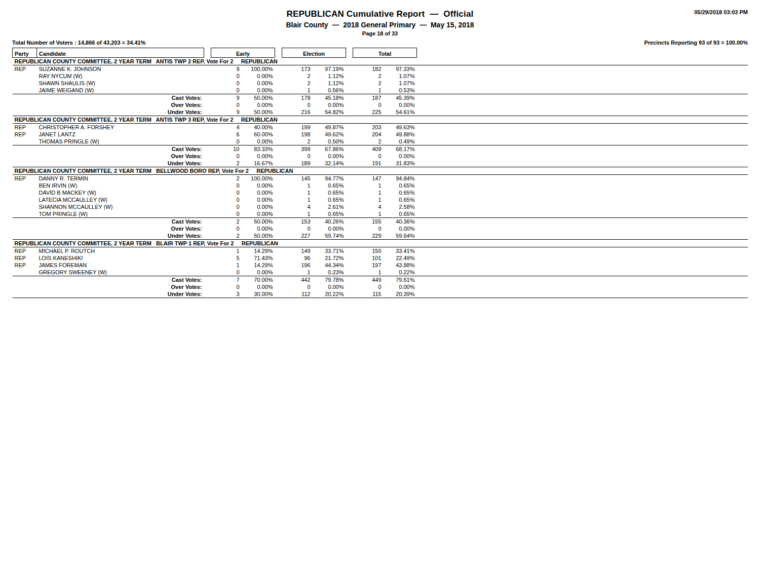05/29/2018 03:03 PM
REPUBLICAN Cumulative Report — Official
Blair County — 2018 General Primary — May 15, 2018
Page 18 of 33
Total Number of Voters : 14,866 of 43,203 = 34.41%
Precincts Reporting 93 of 93 = 100.00%
| Party | Candidate | | Early | | Election | | Total | |
| --- | --- | --- | --- | --- | --- | --- | --- | --- |
| REPUBLICAN COUNTY COMMITTEE, 2 YEAR TERM ANTIS TWP 2 REP, Vote For 2 REPUBLICAN |
| REP | SUZANNE K. JOHNSON | | 9 | 100.00% | | 173 | 97.19% | | 182 | 97.33% | |
| | RAY NYCUM (W) | | 0 | 0.00% | | 2 | 1.12% | | 2 | 1.07% | |
| | SHAWN SHAULIS (W) | | 0 | 0.00% | | 2 | 1.12% | | 2 | 1.07% | |
| | JAIME WEIGAND (W) | | 0 | 0.00% | | 1 | 0.56% | | 1 | 0.53% | |
| | Cast Votes: | | 9 | 50.00% | | 178 | 45.18% | | 187 | 45.39% | |
| | Over Votes: | | 0 | 0.00% | | 0 | 0.00% | | 0 | 0.00% | |
| | Under Votes: | | 9 | 50.00% | | 216 | 54.82% | | 225 | 54.61% | |
| REPUBLICAN COUNTY COMMITTEE, 2 YEAR TERM ANTIS TWP 3 REP, Vote For 2 REPUBLICAN |
| REP | CHRISTOPHER A. FORSHEY | | 4 | 40.00% | | 199 | 49.87% | | 203 | 49.63% | |
| REP | JANET LANTZ | | 6 | 60.00% | | 198 | 49.62% | | 204 | 49.88% | |
| | THOMAS PRINGLE (W) | | 0 | 0.00% | | 2 | 0.50% | | 2 | 0.49% | |
| | Cast Votes: | | 10 | 83.33% | | 399 | 67.86% | | 409 | 68.17% | |
| | Over Votes: | | 0 | 0.00% | | 0 | 0.00% | | 0 | 0.00% | |
| | Under Votes: | | 2 | 16.67% | | 189 | 32.14% | | 191 | 31.83% | |
| REPUBLICAN COUNTY COMMITTEE, 2 YEAR TERM BELLWOOD BORO REP, Vote For 2 REPUBLICAN |
| REP | DANNY R. TERMIN | | 2 | 100.00% | | 145 | 94.77% | | 147 | 94.84% | |
| | BEN IRVIN (W) | | 0 | 0.00% | | 1 | 0.65% | | 1 | 0.65% | |
| | DAVID B MACKEY (W) | | 0 | 0.00% | | 1 | 0.65% | | 1 | 0.65% | |
| | LATECIA MCCAULLEY (W) | | 0 | 0.00% | | 1 | 0.65% | | 1 | 0.65% | |
| | SHANNON MCCAULLEY (W) | | 0 | 0.00% | | 4 | 2.61% | | 4 | 2.58% | |
| | TOM PRINGLE (W) | | 0 | 0.00% | | 1 | 0.65% | | 1 | 0.65% | |
| | Cast Votes: | | 2 | 50.00% | | 153 | 40.26% | | 155 | 40.36% | |
| | Over Votes: | | 0 | 0.00% | | 0 | 0.00% | | 0 | 0.00% | |
| | Under Votes: | | 2 | 50.00% | | 227 | 59.74% | | 229 | 59.64% | |
| REPUBLICAN COUNTY COMMITTEE, 2 YEAR TERM BLAIR TWP 1 REP, Vote For 2 REPUBLICAN |
| REP | MICHAEL P. ROUTCH | | 1 | 14.29% | | 149 | 33.71% | | 150 | 33.41% | |
| REP | LOIS KANESHIKI | | 5 | 71.43% | | 96 | 21.72% | | 101 | 22.49% | |
| REP | JAMES FOREMAN | | 1 | 14.29% | | 196 | 44.34% | | 197 | 43.88% | |
| | GREGORY SWEENEY (W) | | 0 | 0.00% | | 1 | 0.23% | | 1 | 0.22% | |
| | Cast Votes: | | 7 | 70.00% | | 442 | 79.78% | | 449 | 79.61% | |
| | Over Votes: | | 0 | 0.00% | | 0 | 0.00% | | 0 | 0.00% | |
| | Under Votes: | | 3 | 30.00% | | 112 | 20.22% | | 115 | 20.39% | |